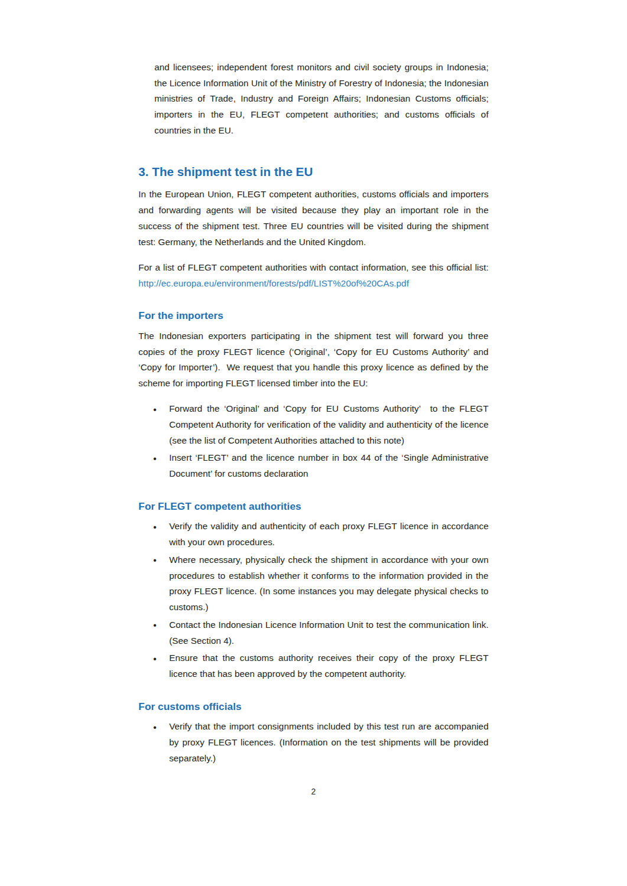and licensees; independent forest monitors and civil society groups in Indonesia; the Licence Information Unit of the Ministry of Forestry of Indonesia; the Indonesian ministries of Trade, Industry and Foreign Affairs; Indonesian Customs officials; importers in the EU, FLEGT competent authorities; and customs officials of countries in the EU.
3. The shipment test in the EU
In the European Union, FLEGT competent authorities, customs officials and importers and forwarding agents will be visited because they play an important role in the success of the shipment test. Three EU countries will be visited during the shipment test: Germany, the Netherlands and the United Kingdom.
For a list of FLEGT competent authorities with contact information, see this official list: http://ec.europa.eu/environment/forests/pdf/LIST%20of%20CAs.pdf
For the importers
The Indonesian exporters participating in the shipment test will forward you three copies of the proxy FLEGT licence (‘Original’, ‘Copy for EU Customs Authority’ and ‘Copy for Importer’). We request that you handle this proxy licence as defined by the scheme for importing FLEGT licensed timber into the EU:
Forward the ‘Original’ and ‘Copy for EU Customs Authority’ to the FLEGT Competent Authority for verification of the validity and authenticity of the licence (see the list of Competent Authorities attached to this note)
Insert ‘FLEGT’ and the licence number in box 44 of the ‘Single Administrative Document’ for customs declaration
For FLEGT competent authorities
Verify the validity and authenticity of each proxy FLEGT licence in accordance with your own procedures.
Where necessary, physically check the shipment in accordance with your own procedures to establish whether it conforms to the information provided in the proxy FLEGT licence. (In some instances you may delegate physical checks to customs.)
Contact the Indonesian Licence Information Unit to test the communication link. (See Section 4).
Ensure that the customs authority receives their copy of the proxy FLEGT licence that has been approved by the competent authority.
For customs officials
Verify that the import consignments included by this test run are accompanied by proxy FLEGT licences. (Information on the test shipments will be provided separately.)
2